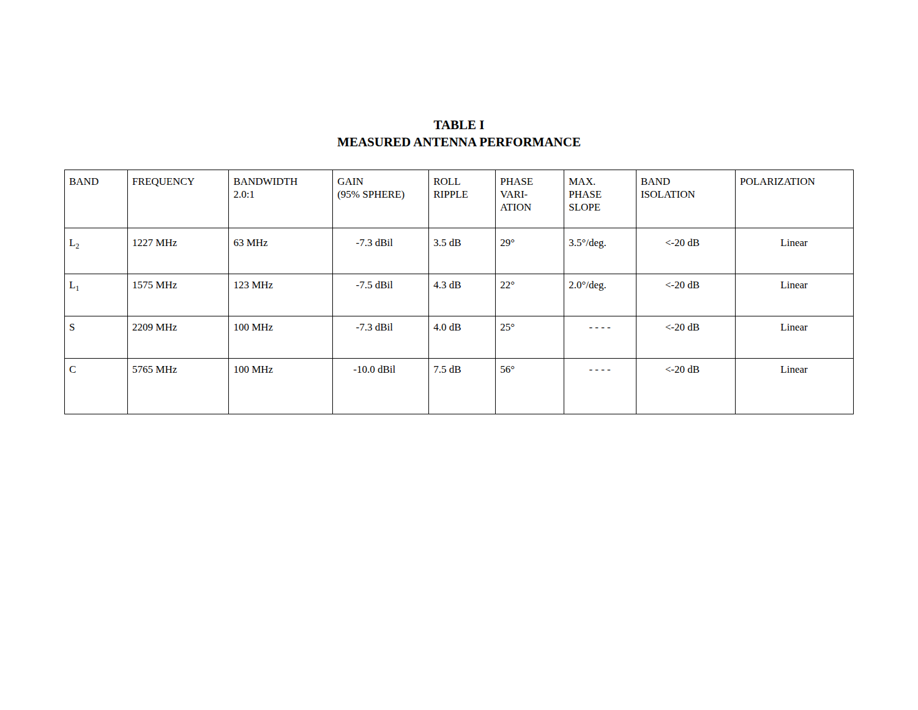TABLE I
MEASURED ANTENNA PERFORMANCE
| BAND | FREQUENCY | BANDWIDTH 2.0:1 | GAIN (95% SPHERE) | ROLL RIPPLE | PHASE VARI- ATION | MAX. PHASE SLOPE | BAND ISOLATION | POLARIZATION |
| --- | --- | --- | --- | --- | --- | --- | --- | --- |
| L 2 | 1227 MHz | 63 MHz | -7.3 dBil | 3.5 dB | 29° | 3.5°/deg. | <-20 dB | Linear |
| L 1 | 1575 MHz | 123 MHz | -7.5 dBil | 4.3 dB | 22° | 2.0°/deg. | <-20 dB | Linear |
| S | 2209 MHz | 100 MHz | -7.3 dBil | 4.0 dB | 25° | - - - - | <-20 dB | Linear |
| C | 5765 MHz | 100 MHz | -10.0 dBil | 7.5 dB | 56° | - - - - | <-20 dB | Linear |